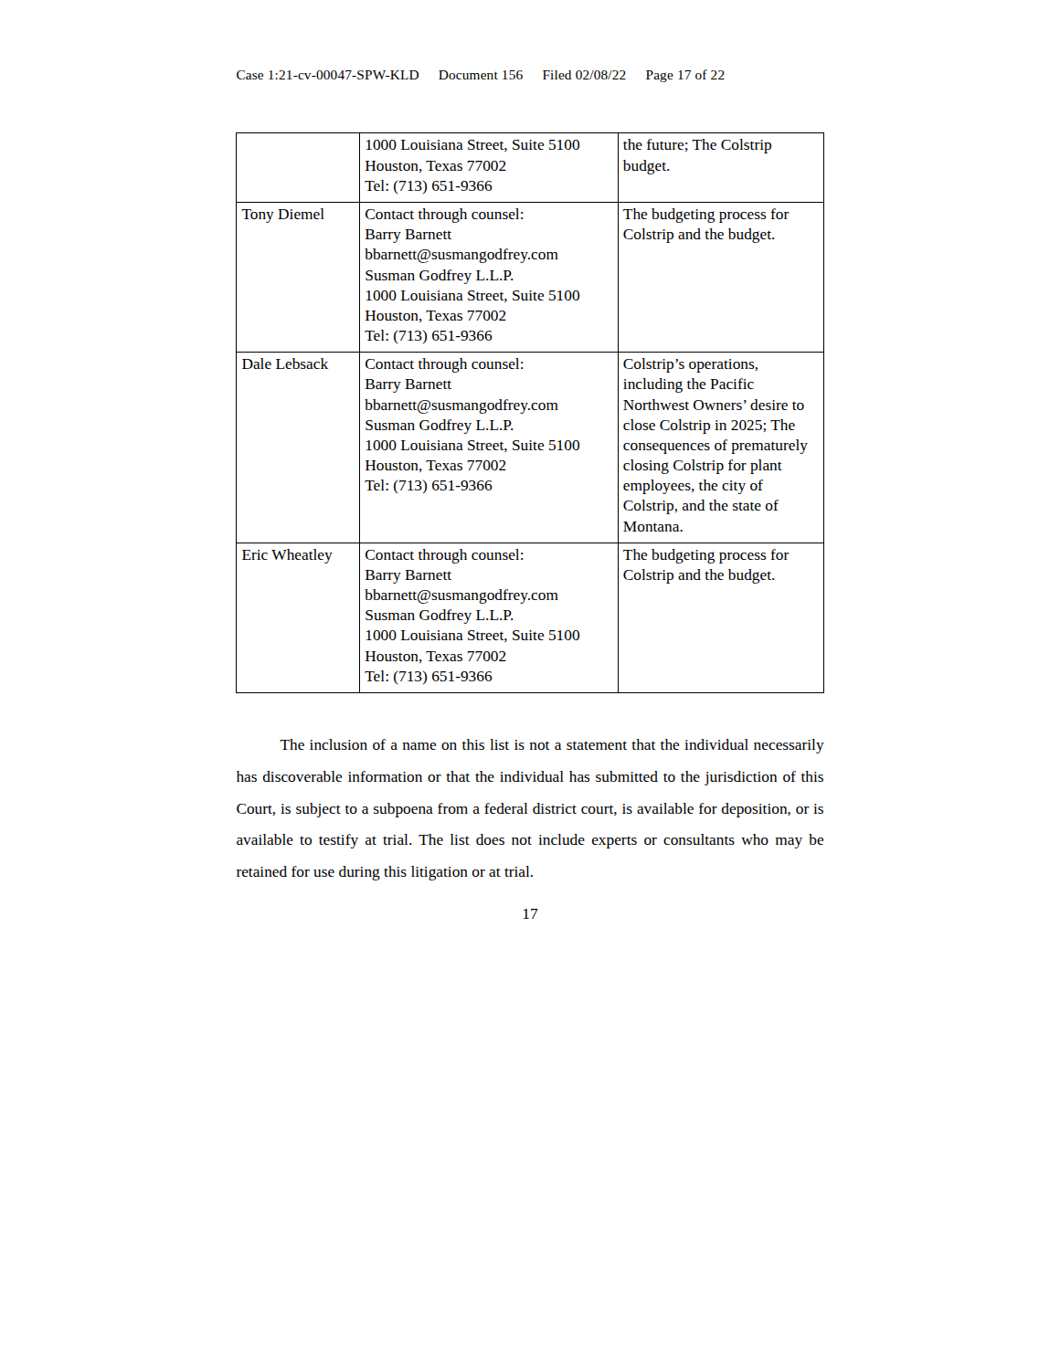Case 1:21-cv-00047-SPW-KLD Document 156 Filed 02/08/22 Page 17 of 22
| | 1000 Louisiana Street, Suite 5100 Houston, Texas 77002 Tel: (713) 651-9366 | the future; The Colstrip budget. |
| Tony Diemel | Contact through counsel: Barry Barnett bbarnett@susmangodfrey.com Susman Godfrey L.L.P. 1000 Louisiana Street, Suite 5100 Houston, Texas 77002 Tel: (713) 651-9366 | The budgeting process for Colstrip and the budget. |
| Dale Lebsack | Contact through counsel: Barry Barnett bbarnett@susmangodfrey.com Susman Godfrey L.L.P. 1000 Louisiana Street, Suite 5100 Houston, Texas 77002 Tel: (713) 651-9366 | Colstrip’s operations, including the Pacific Northwest Owners’ desire to close Colstrip in 2025; The consequences of prematurely closing Colstrip for plant employees, the city of Colstrip, and the state of Montana. |
| Eric Wheatley | Contact through counsel: Barry Barnett bbarnett@susmangodfrey.com Susman Godfrey L.L.P. 1000 Louisiana Street, Suite 5100 Houston, Texas 77002 Tel: (713) 651-9366 | The budgeting process for Colstrip and the budget. |
The inclusion of a name on this list is not a statement that the individual necessarily has discoverable information or that the individual has submitted to the jurisdiction of this Court, is subject to a subpoena from a federal district court, is available for deposition, or is available to testify at trial. The list does not include experts or consultants who may be retained for use during this litigation or at trial.
17